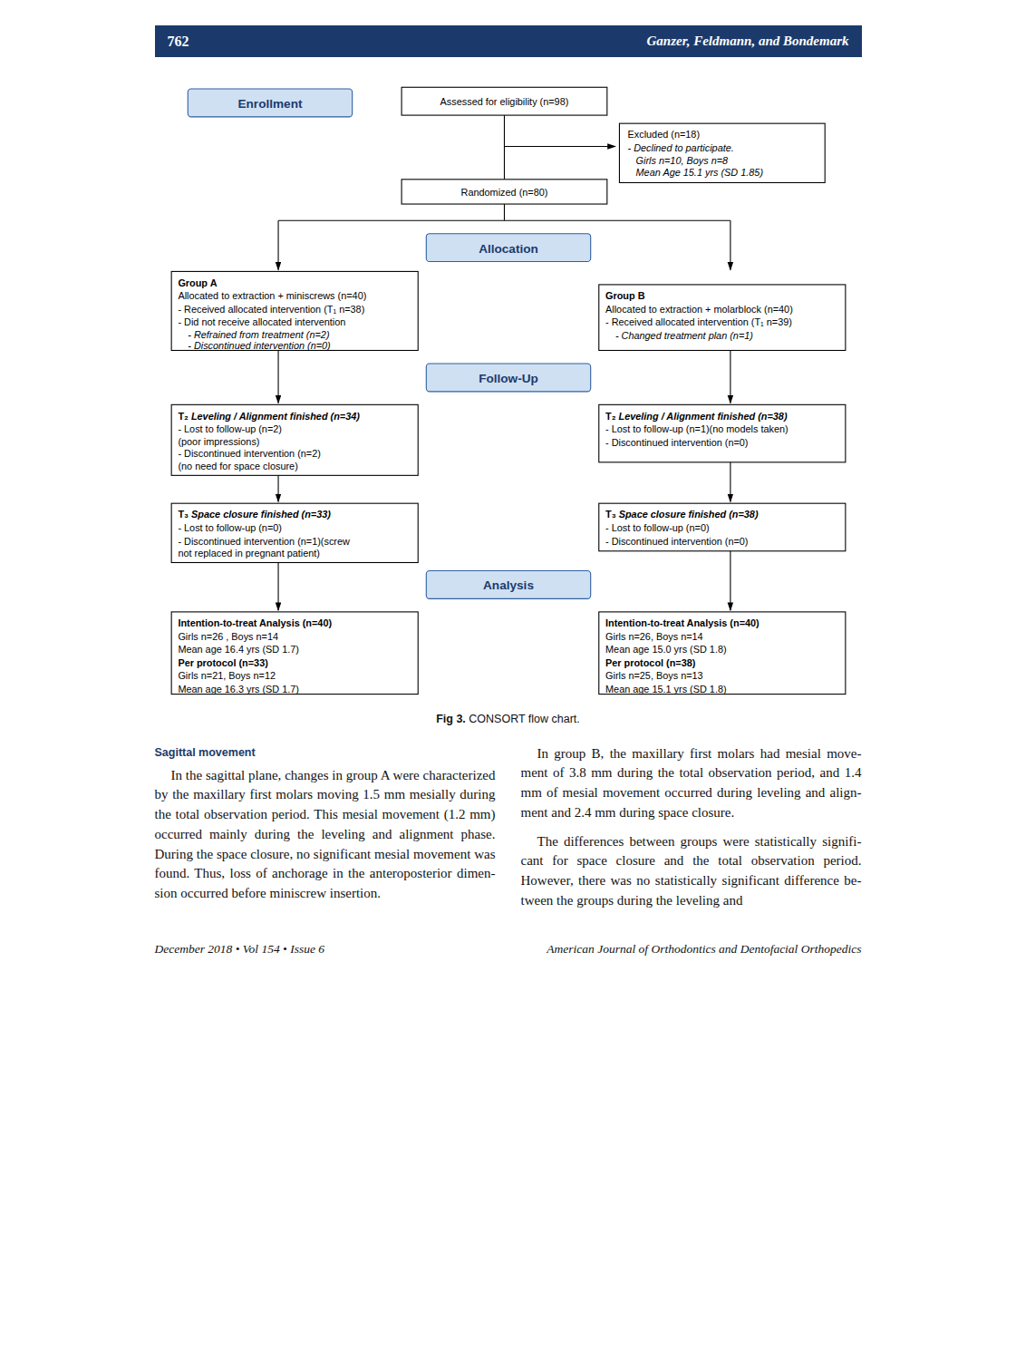762 Ganzer, Feldmann, and Bondemark
Enrollment Assessed for eligibility (n=98) Excluded (n=18) - Declined to participate. Girls n=10, Boys n=8 Mean Age 15.1 yrs (SD 1.85) Randomized (n=80) Allocation Group A Allocated to extraction + miniscrews (n=40) - Received allocated intervention (T₁ n=38) - Did not receive allocated intervention - Refrained from treatment (n=2) - Discontinued intervention (n=0) Group B Allocated to extraction + molarblock (n=40) - Received allocated intervention (T₁ n=39) - Changed treatment plan (n=1) Follow-Up T₂ Leveling / Alignment finished (n=34) - Lost to follow-up (n=2) (poor impressions) - Discontinued intervention (n=2) (no need for space closure) T₂ Leveling / Alignment finished (n=38) - Lost to follow-up (n=1)(no models taken) - Discontinued intervention (n=0) T₃ Space closure finished (n=33) - Lost to follow-up (n=0) - Discontinued intervention (n=1)(screw not replaced in pregnant patient) T₃ Space closure finished (n=38) - Lost to follow-up (n=0) - Discontinued intervention (n=0) Analysis Intention-to-treat Analysis (n=40) Girls n=26 , Boys n=14 Mean age 16.4 yrs (SD 1.7) Per protocol (n=33) Girls n=21, Boys n=12 Mean age 16.3 yrs (SD 1.7) Intention-to-treat Analysis (n=40) Girls n=26, Boys n=14 Mean age 15.0 yrs (SD 1.8) Per protocol (n=38) Girls n=25, Boys n=13 Mean age 15.1 yrs (SD 1.8)
Fig 3. CONSORT flow chart.
Sagittal movement
In the sagittal plane, changes in group A were characterized by the maxillary first molars moving 1.5 mm mesially during the total observation period. This mesial movement (1.2 mm) occurred mainly during the leveling and alignment phase. During the space closure, no significant mesial movement was found. Thus, loss of anchorage in the anteroposterior dimension occurred before miniscrew insertion.
In group B, the maxillary first molars had mesial movement of 3.8 mm during the total observation period, and 1.4 mm of mesial movement occurred during leveling and alignment and 2.4 mm during space closure.
The differences between groups were statistically significant for space closure and the total observation period. However, there was no statistically significant difference between the groups during the leveling and
December 2018 • Vol 154 • Issue 6
American Journal of Orthodontics and Dentofacial Orthopedics